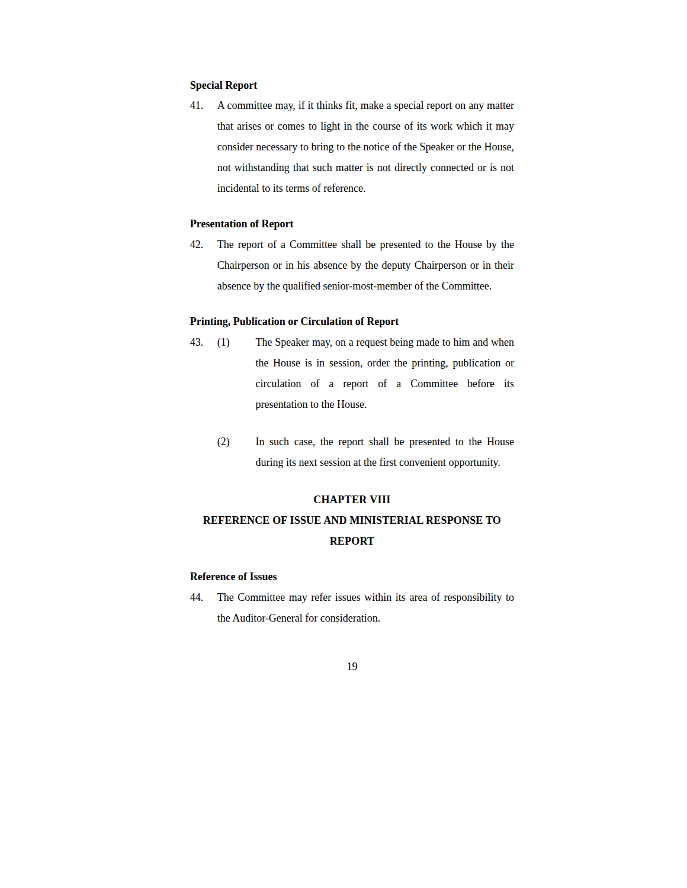Special Report
41. A committee may, if it thinks fit, make a special report on any matter that arises or comes to light in the course of its work which it may consider necessary to bring to the notice of the Speaker or the House, not withstanding that such matter is not directly connected or is not incidental to its terms of reference.
Presentation of Report
42. The report of a Committee shall be presented to the House by the Chairperson or in his absence by the deputy Chairperson or in their absence by the qualified senior-most-member of the Committee.
Printing, Publication or Circulation of Report
43. (1) The Speaker may, on a request being made to him and when the House is in session, order the printing, publication or circulation of a report of a Committee before its presentation to the House.
(2) In such case, the report shall be presented to the House during its next session at the first convenient opportunity.
CHAPTER VIII
REFERENCE OF ISSUE AND MINISTERIAL RESPONSE TO REPORT
Reference of Issues
44. The Committee may refer issues within its area of responsibility to the Auditor-General for consideration.
19